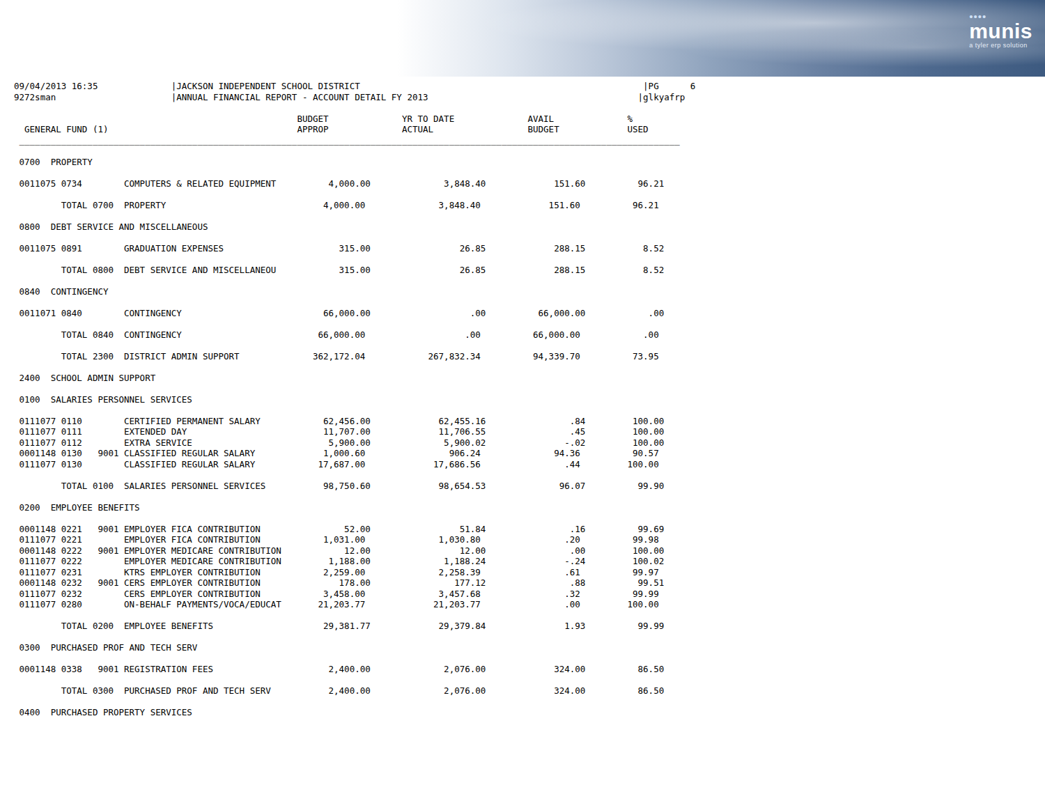••••
munis
a tyler erp solution
09/04/2013 16:35              |JACKSON INDEPENDENT SCHOOL DISTRICT                                                      |PG      6
9272sman                      |ANNUAL FINANCIAL REPORT - ACCOUNT DETAIL FY 2013                                        |glkyafrp

                                                      BUDGET              YR TO DATE              AVAIL              %
  GENERAL FUND (1)                                    APPROP              ACTUAL                  BUDGET             USED
 ______________________________________________________________________________________________________________________________

 0700  PROPERTY

 0011075 0734        COMPUTERS & RELATED EQUIPMENT          4,000.00              3,848.40             151.60          96.21

         TOTAL 0700  PROPERTY                              4,000.00              3,848.40             151.60          96.21

 0800  DEBT SERVICE AND MISCELLANEOUS

 0011075 0891        GRADUATION EXPENSES                      315.00                 26.85             288.15           8.52

         TOTAL 0800  DEBT SERVICE AND MISCELLANEOU            315.00                 26.85             288.15           8.52

 0840  CONTINGENCY

 0011071 0840        CONTINGENCY                           66,000.00                   .00          66,000.00            .00

         TOTAL 0840  CONTINGENCY                          66,000.00                   .00          66,000.00            .00

         TOTAL 2300  DISTRICT ADMIN SUPPORT              362,172.04            267,832.34          94,339.70          73.95

 2400  SCHOOL ADMIN SUPPORT

 0100  SALARIES PERSONNEL SERVICES

 0111077 0110        CERTIFIED PERMANENT SALARY            62,456.00             62,455.16                .84         100.00
 0111077 0111        EXTENDED DAY                          11,707.00             11,706.55                .45         100.00
 0111077 0112        EXTRA SERVICE                          5,900.00              5,900.02               -.02         100.00
 0001148 0130   9001 CLASSIFIED REGULAR SALARY             1,000.60                906.24              94.36          90.57
 0111077 0130        CLASSIFIED REGULAR SALARY            17,687.00             17,686.56                .44         100.00

         TOTAL 0100  SALARIES PERSONNEL SERVICES           98,750.60             98,654.53              96.07          99.90

 0200  EMPLOYEE BENEFITS

 0001148 0221   9001 EMPLOYER FICA CONTRIBUTION                52.00                 51.84                .16          99.69
 0111077 0221        EMPLOYER FICA CONTRIBUTION            1,031.00              1,030.80                .20          99.98
 0001148 0222   9001 EMPLOYER MEDICARE CONTRIBUTION            12.00                 12.00                .00         100.00
 0111077 0222        EMPLOYER MEDICARE CONTRIBUTION         1,188.00              1,188.24               -.24         100.02
 0111077 0231        KTRS EMPLOYER CONTRIBUTION            2,259.00              2,258.39                .61          99.97
 0001148 0232   9001 CERS EMPLOYER CONTRIBUTION               178.00                177.12                .88          99.51
 0111077 0232        CERS EMPLOYER CONTRIBUTION            3,458.00              3,457.68                .32          99.99
 0111077 0280        ON-BEHALF PAYMENTS/VOCA/EDUCAT       21,203.77             21,203.77                .00         100.00

         TOTAL 0200  EMPLOYEE BENEFITS                     29,381.77             29,379.84               1.93          99.99

 0300  PURCHASED PROF AND TECH SERV

 0001148 0338   9001 REGISTRATION FEES                      2,400.00              2,076.00             324.00          86.50

         TOTAL 0300  PURCHASED PROF AND TECH SERV           2,400.00              2,076.00             324.00          86.50

 0400  PURCHASED PROPERTY SERVICES